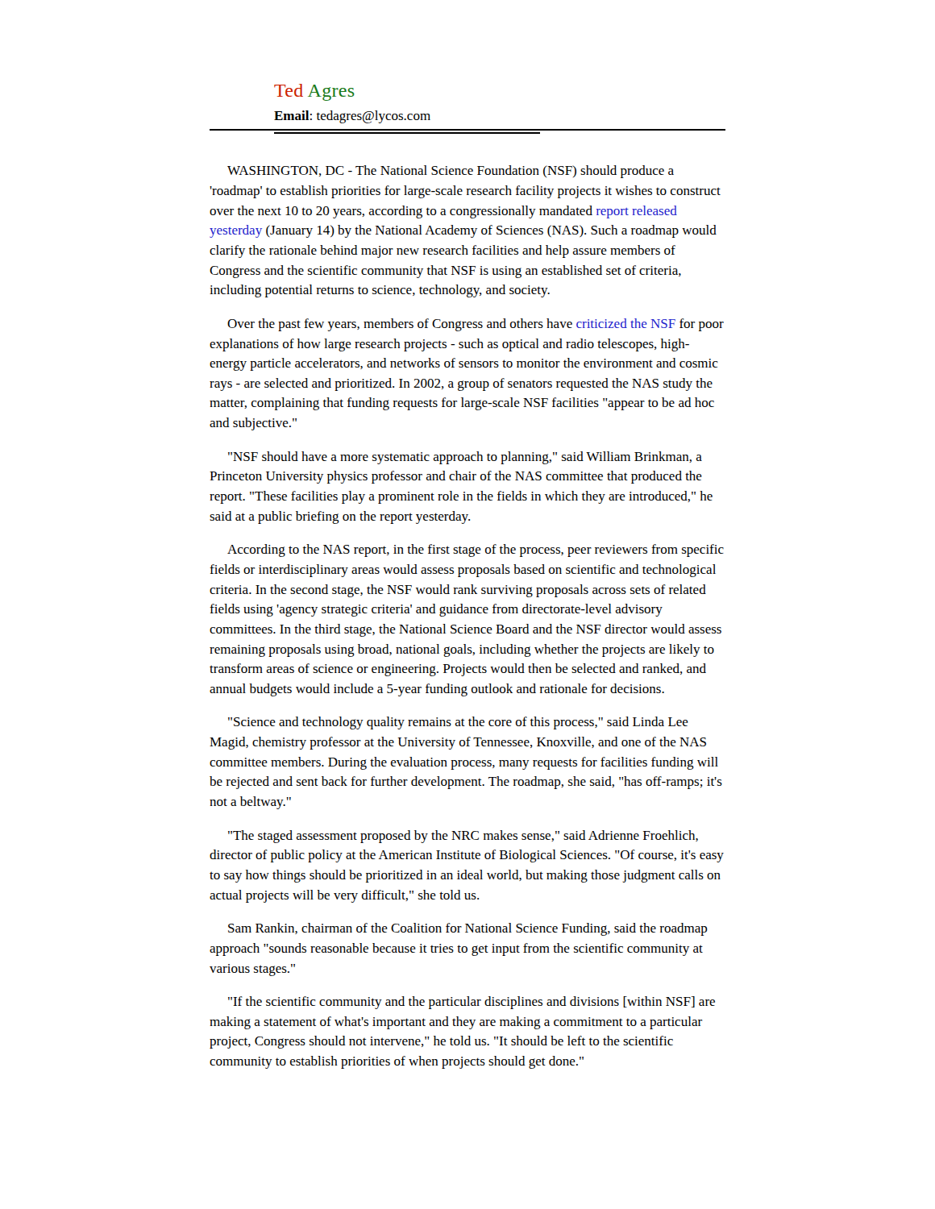Ted Agres
Email: tedagres@lycos.com
WASHINGTON, DC - The National Science Foundation (NSF) should produce a 'roadmap' to establish priorities for large-scale research facility projects it wishes to construct over the next 10 to 20 years, according to a congressionally mandated report released yesterday (January 14) by the National Academy of Sciences (NAS). Such a roadmap would clarify the rationale behind major new research facilities and help assure members of Congress and the scientific community that NSF is using an established set of criteria, including potential returns to science, technology, and society.
Over the past few years, members of Congress and others have criticized the NSF for poor explanations of how large research projects - such as optical and radio telescopes, high-energy particle accelerators, and networks of sensors to monitor the environment and cosmic rays - are selected and prioritized. In 2002, a group of senators requested the NAS study the matter, complaining that funding requests for large-scale NSF facilities "appear to be ad hoc and subjective."
"NSF should have a more systematic approach to planning," said William Brinkman, a Princeton University physics professor and chair of the NAS committee that produced the report. "These facilities play a prominent role in the fields in which they are introduced," he said at a public briefing on the report yesterday.
According to the NAS report, in the first stage of the process, peer reviewers from specific fields or interdisciplinary areas would assess proposals based on scientific and technological criteria. In the second stage, the NSF would rank surviving proposals across sets of related fields using 'agency strategic criteria' and guidance from directorate-level advisory committees. In the third stage, the National Science Board and the NSF director would assess remaining proposals using broad, national goals, including whether the projects are likely to transform areas of science or engineering. Projects would then be selected and ranked, and annual budgets would include a 5-year funding outlook and rationale for decisions.
"Science and technology quality remains at the core of this process," said Linda Lee Magid, chemistry professor at the University of Tennessee, Knoxville, and one of the NAS committee members. During the evaluation process, many requests for facilities funding will be rejected and sent back for further development. The roadmap, she said, "has off-ramps; it's not a beltway."
"The staged assessment proposed by the NRC makes sense," said Adrienne Froehlich, director of public policy at the American Institute of Biological Sciences. "Of course, it's easy to say how things should be prioritized in an ideal world, but making those judgment calls on actual projects will be very difficult," she told us.
Sam Rankin, chairman of the Coalition for National Science Funding, said the roadmap approach "sounds reasonable because it tries to get input from the scientific community at various stages."
"If the scientific community and the particular disciplines and divisions [within NSF] are making a statement of what's important and they are making a commitment to a particular project, Congress should not intervene," he told us. "It should be left to the scientific community to establish priorities of when projects should get done."